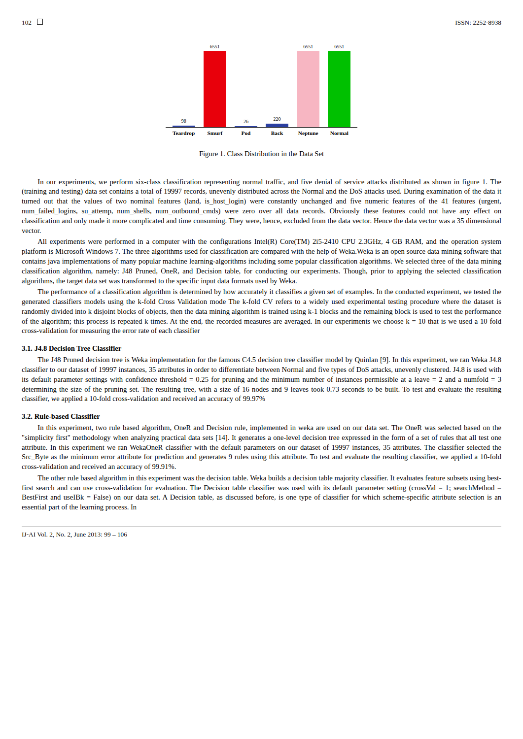102
ISSN: 2252-8938
98
6551
26
220
6551
6551
Teardrop Smurf Pod Back Neptune Normal
Figure 1. Class Distribution in the Data Set
In our experiments, we perform six-class classification representing normal traffic, and five denial of service attacks distributed as shown in figure 1. The (training and testing) data set contains a total of 19997 records, unevenly distributed across the Normal and the DoS attacks used. During examination of the data it turned out that the values of two nominal features (land, is_host_login) were constantly unchanged and five numeric features of the 41 features (urgent, num_failed_logins, su_attemp, num_shells, num_outbound_cmds) were zero over all data records. Obviously these features could not have any effect on classification and only made it more complicated and time consuming. They were, hence, excluded from the data vector. Hence the data vector was a 35 dimensional vector.
All experiments were performed in a computer with the configurations Intel(R) Core(TM) 2i5-2410 CPU 2.3GHz, 4 GB RAM, and the operation system platform is Microsoft Windows 7. The three algorithms used for classification are compared with the help of Weka.Weka is an open source data mining software that contains java implementations of many popular machine learning-algorithms including some popular classification algorithms. We selected three of the data mining classification algorithm, namely: J48 Pruned, OneR, and Decision table, for conducting our experiments. Though, prior to applying the selected classification algorithms, the target data set was transformed to the specific input data formats used by Weka.
The performance of a classification algorithm is determined by how accurately it classifies a given set of examples. In the conducted experiment, we tested the generated classifiers models using the k-fold Cross Validation mode The k-fold CV refers to a widely used experimental testing procedure where the dataset is randomly divided into k disjoint blocks of objects, then the data mining algorithm is trained using k-1 blocks and the remaining block is used to test the performance of the algorithm; this process is repeated k times. At the end, the recorded measures are averaged. In our experiments we choose k = 10 that is we used a 10 fold cross-validation for measuring the error rate of each classifier
3.1. J4.8 Decision Tree Classifier
The J48 Pruned decision tree is Weka implementation for the famous C4.5 decision tree classifier model by Quinlan [9]. In this experiment, we ran Weka J4.8 classifier to our dataset of 19997 instances, 35 attributes in order to differentiate between Normal and five types of DoS attacks, unevenly clustered. J4.8 is used with its default parameter settings with confidence threshold = 0.25 for pruning and the minimum number of instances permissible at a leave = 2 and a numfold = 3 determining the size of the pruning set. The resulting tree, with a size of 16 nodes and 9 leaves took 0.73 seconds to be built. To test and evaluate the resulting classifier, we applied a 10-fold cross-validation and received an accuracy of 99.97%
3.2. Rule-based Classifier
In this experiment, two rule based algorithm, OneR and Decision rule, implemented in weka are used on our data set. The OneR was selected based on the "simplicity first" methodology when analyzing practical data sets [14]. It generates a one-level decision tree expressed in the form of a set of rules that all test one attribute. In this experiment we ran WekaOneR classifier with the default parameters on our dataset of 19997 instances, 35 attributes. The classifier selected the Src_Byte as the minimum error attribute for prediction and generates 9 rules using this attribute. To test and evaluate the resulting classifier, we applied a 10-fold cross-validation and received an accuracy of 99.91%.
The other rule based algorithm in this experiment was the decision table. Weka builds a decision table majority classifier. It evaluates feature subsets using best-first search and can use cross-validation for evaluation. The Decision table classifier was used with its default parameter setting (crossVal = 1; searchMethod = BestFirst and useIBk = False) on our data set. A Decision table, as discussed before, is one type of classifier for which scheme-specific attribute selection is an essential part of the learning process. In
IJ-AI Vol. 2, No. 2, June 2013: 99 – 106